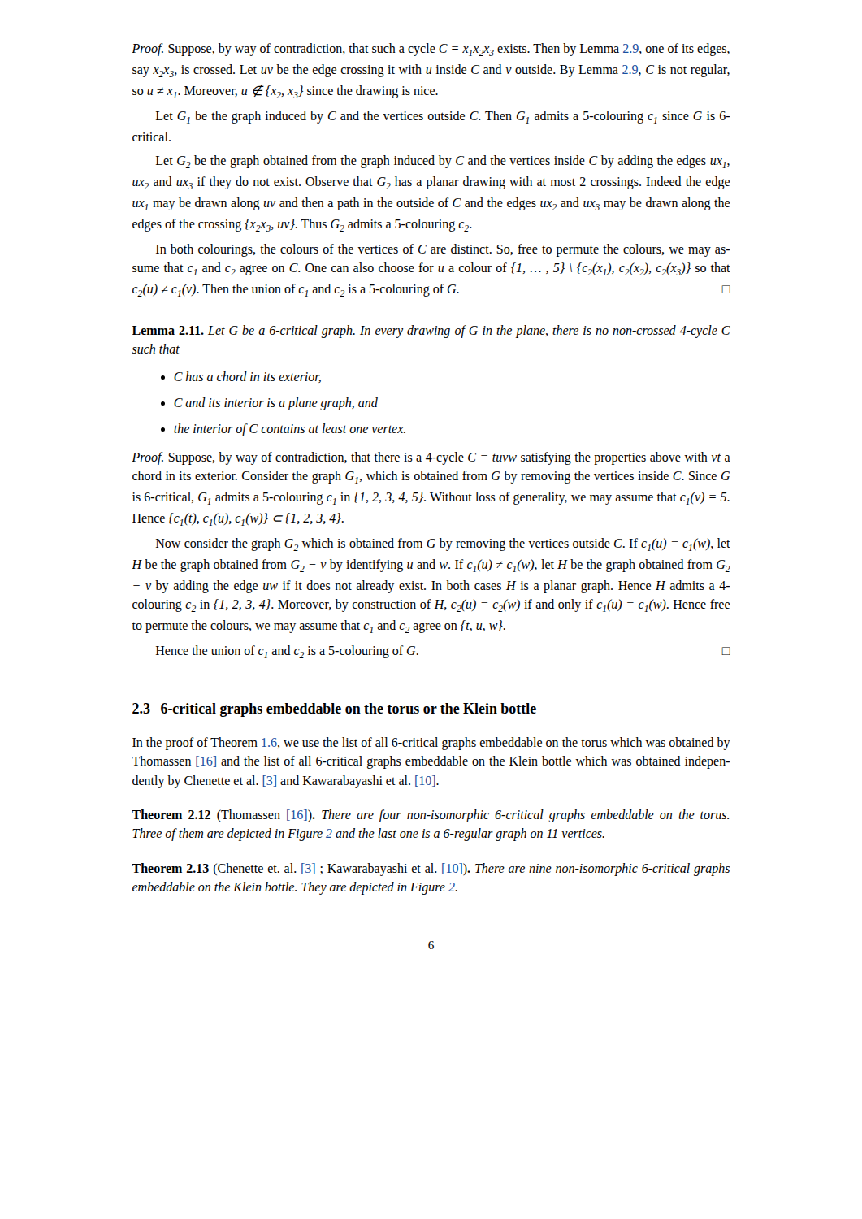Proof. Suppose, by way of contradiction, that such a cycle C = x1x2x3 exists. Then by Lemma 2.9, one of its edges, say x2x3, is crossed. Let uv be the edge crossing it with u inside C and v outside. By Lemma 2.9, C is not regular, so u ≠ x1. Moreover, u ∉ {x2, x3} since the drawing is nice.
Let G1 be the graph induced by C and the vertices outside C. Then G1 admits a 5-colouring c1 since G is 6-critical.
Let G2 be the graph obtained from the graph induced by C and the vertices inside C by adding the edges ux1, ux2 and ux3 if they do not exist. Observe that G2 has a planar drawing with at most 2 crossings. Indeed the edge ux1 may be drawn along uv and then a path in the outside of C and the edges ux2 and ux3 may be drawn along the edges of the crossing {x2x3, uv}. Thus G2 admits a 5-colouring c2.
In both colourings, the colours of the vertices of C are distinct. So, free to permute the colours, we may assume that c1 and c2 agree on C. One can also choose for u a colour of {1, … , 5} \ {c2(x1), c2(x2), c2(x3)} so that c2(u) ≠ c1(v). Then the union of c1 and c2 is a 5-colouring of G. □
Lemma 2.11. Let G be a 6-critical graph. In every drawing of G in the plane, there is no non-crossed 4-cycle C such that
C has a chord in its exterior,
C and its interior is a plane graph, and
the interior of C contains at least one vertex.
Proof. Suppose, by way of contradiction, that there is a 4-cycle C = tuvw satisfying the properties above with vt a chord in its exterior. Consider the graph G1, which is obtained from G by removing the vertices inside C. Since G is 6-critical, G1 admits a 5-colouring c1 in {1, 2, 3, 4, 5}. Without loss of generality, we may assume that c1(v) = 5. Hence {c1(t), c1(u), c1(w)} ⊂ {1, 2, 3, 4}.
Now consider the graph G2 which is obtained from G by removing the vertices outside C. If c1(u) = c1(w), let H be the graph obtained from G2 − v by identifying u and w. If c1(u) ≠ c1(w), let H be the graph obtained from G2 − v by adding the edge uw if it does not already exist. In both cases H is a planar graph. Hence H admits a 4-colouring c2 in {1, 2, 3, 4}. Moreover, by construction of H, c2(u) = c2(w) if and only if c1(u) = c1(w). Hence free to permute the colours, we may assume that c1 and c2 agree on {t, u, w}.
Hence the union of c1 and c2 is a 5-colouring of G. □
2.36-critical graphs embeddable on the torus or the Klein bottle
In the proof of Theorem 1.6, we use the list of all 6-critical graphs embeddable on the torus which was obtained by Thomassen [16] and the list of all 6-critical graphs embeddable on the Klein bottle which was obtained independently by Chenette et al. [3] and Kawarabayashi et al. [10].
Theorem 2.12 (Thomassen [16]). There are four non-isomorphic 6-critical graphs embeddable on the torus. Three of them are depicted in Figure 2 and the last one is a 6-regular graph on 11 vertices.
Theorem 2.13 (Chenette et. al. [3] ; Kawarabayashi et al. [10]). There are nine non-isomorphic 6-critical graphs embeddable on the Klein bottle. They are depicted in Figure 2.
6